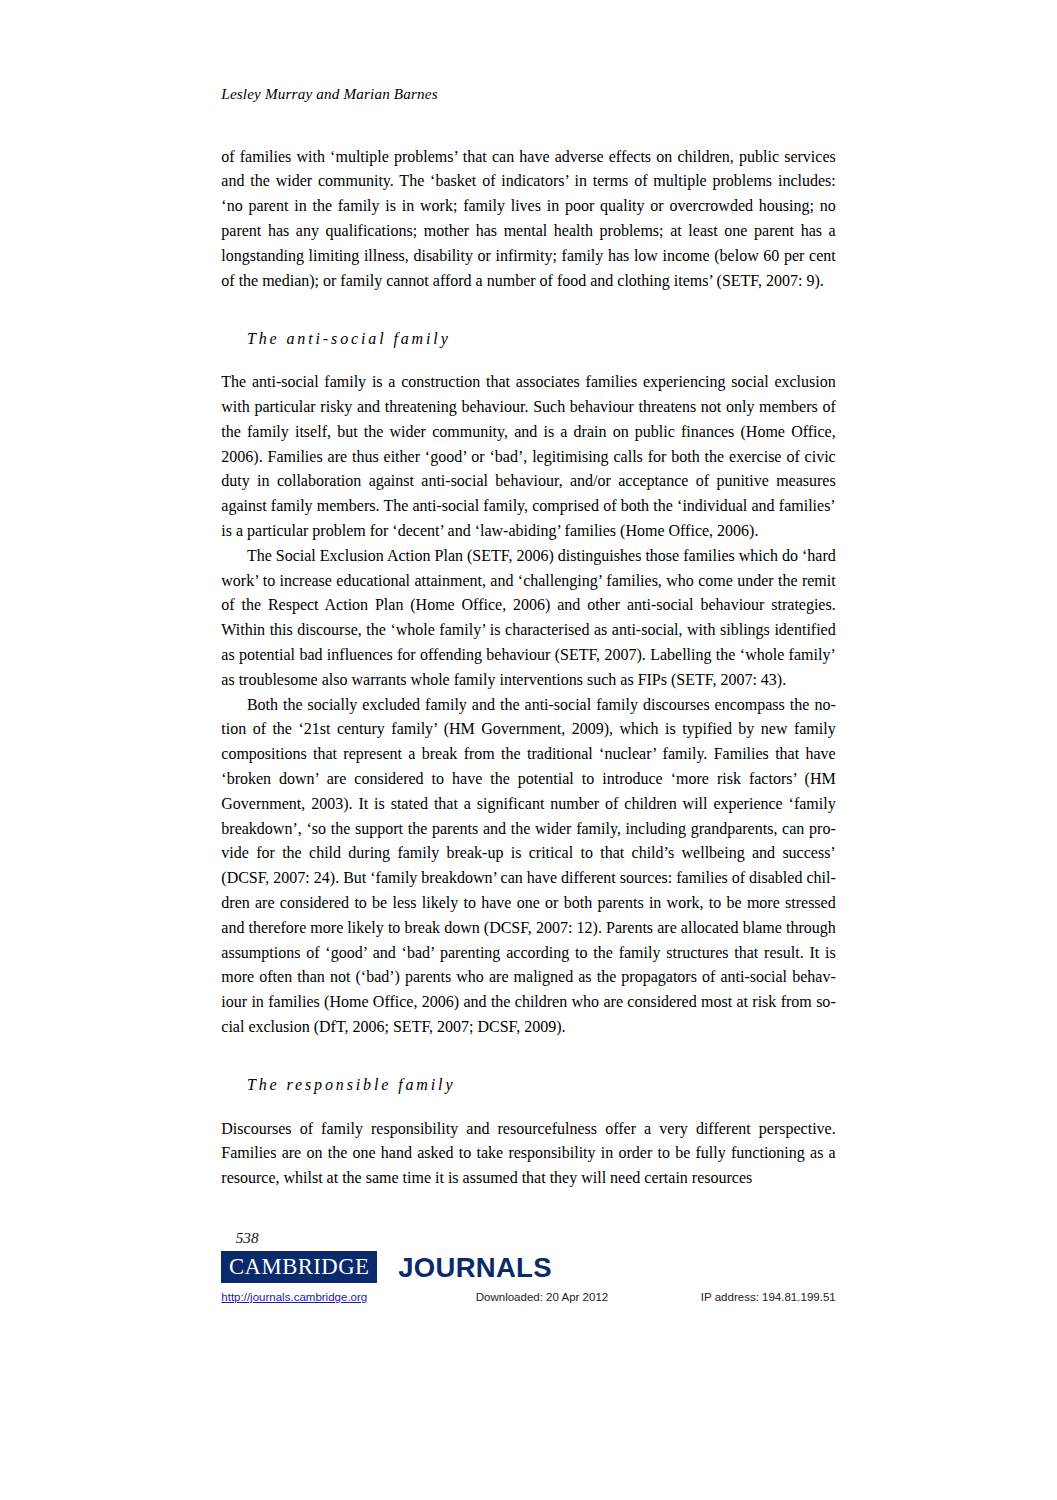Lesley Murray and Marian Barnes
of families with ‘multiple problems’ that can have adverse effects on children, public services and the wider community. The ‘basket of indicators’ in terms of multiple problems includes: ‘no parent in the family is in work; family lives in poor quality or overcrowded housing; no parent has any qualifications; mother has mental health problems; at least one parent has a longstanding limiting illness, disability or infirmity; family has low income (below 60 per cent of the median); or family cannot afford a number of food and clothing items’ (SETF, 2007: 9).
The anti-social family
The anti-social family is a construction that associates families experiencing social exclusion with particular risky and threatening behaviour. Such behaviour threatens not only members of the family itself, but the wider community, and is a drain on public finances (Home Office, 2006). Families are thus either ‘good’ or ‘bad’, legitimising calls for both the exercise of civic duty in collaboration against anti-social behaviour, and/or acceptance of punitive measures against family members. The anti-social family, comprised of both the ‘individual and families’ is a particular problem for ‘decent’ and ‘law-abiding’ families (Home Office, 2006).
The Social Exclusion Action Plan (SETF, 2006) distinguishes those families which do ‘hard work’ to increase educational attainment, and ‘challenging’ families, who come under the remit of the Respect Action Plan (Home Office, 2006) and other anti-social behaviour strategies. Within this discourse, the ‘whole family’ is characterised as anti-social, with siblings identified as potential bad influences for offending behaviour (SETF, 2007). Labelling the ‘whole family’ as troublesome also warrants whole family interventions such as FIPs (SETF, 2007: 43).
Both the socially excluded family and the anti-social family discourses encompass the notion of the ‘21st century family’ (HM Government, 2009), which is typified by new family compositions that represent a break from the traditional ‘nuclear’ family. Families that have ‘broken down’ are considered to have the potential to introduce ‘more risk factors’ (HM Government, 2003). It is stated that a significant number of children will experience ‘family breakdown’, ‘so the support the parents and the wider family, including grandparents, can provide for the child during family break-up is critical to that child’s wellbeing and success’ (DCSF, 2007: 24). But ‘family breakdown’ can have different sources: families of disabled children are considered to be less likely to have one or both parents in work, to be more stressed and therefore more likely to break down (DCSF, 2007: 12). Parents are allocated blame through assumptions of ‘good’ and ‘bad’ parenting according to the family structures that result. It is more often than not (‘bad’) parents who are maligned as the propagators of anti-social behaviour in families (Home Office, 2006) and the children who are considered most at risk from social exclusion (DfT, 2006; SETF, 2007; DCSF, 2009).
The responsible family
Discourses of family responsibility and resourcefulness offer a very different perspective. Families are on the one hand asked to take responsibility in order to be fully functioning as a resource, whilst at the same time it is assumed that they will need certain resources
538
CAMBRIDGE JOURNALS
http://journals.cambridge.org Downloaded: 20 Apr 2012 IP address: 194.81.199.51